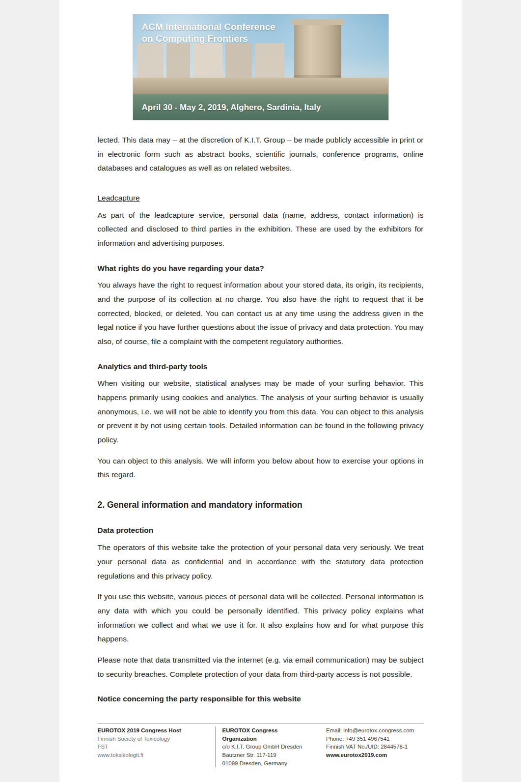ACM International Conference
on Computing Frontiers
April 30 - May 2, 2019, Alghero, Sardinia, Italy
lected. This data may – at the discretion of K.I.T. Group – be made publicly accessible in print or in electronic form such as abstract books, scientific journals, conference programs, online databases and catalogues as well as on related websites.
Leadcapture
As part of the leadcapture service, personal data (name, address, contact information) is collected and disclosed to third parties in the exhibition. These are used by the exhibitors for information and advertising purposes.
What rights do you have regarding your data?
You always have the right to request information about your stored data, its origin, its recipients, and the purpose of its collection at no charge. You also have the right to request that it be corrected, blocked, or deleted. You can contact us at any time using the address given in the legal notice if you have further questions about the issue of privacy and data protection. You may also, of course, file a complaint with the competent regulatory authorities.
Analytics and third-party tools
When visiting our website, statistical analyses may be made of your surfing behavior. This happens primarily using cookies and analytics. The analysis of your surfing behavior is usually anonymous, i.e. we will not be able to identify you from this data. You can object to this analysis or prevent it by not using certain tools. Detailed information can be found in the following privacy policy.
You can object to this analysis. We will inform you below about how to exercise your options in this regard.
2. General information and mandatory information
Data protection
The operators of this website take the protection of your personal data very seriously. We treat your personal data as confidential and in accordance with the statutory data protection regulations and this privacy policy.
If you use this website, various pieces of personal data will be collected. Personal information is any data with which you could be personally identified. This privacy policy explains what information we collect and what we use it for. It also explains how and for what purpose this happens.
Please note that data transmitted via the internet (e.g. via email communication) may be subject to security breaches. Complete protection of your data from third-party access is not possible.
Notice concerning the party responsible for this website
EUROTOX 2019 Congress Host
Finnish Society of Toxicology
FST
www.toksikologit.fi
EUROTOX Congress Organization
c/o K.I.T. Group GmbH Dresden
Bautzner Str. 117-119
01099 Dresden, Germany
Email: info@eurotox-congress.com
Phone: +49 351 4967541
Finnish VAT No./UID: 2844578-1
www.eurotox2019.com